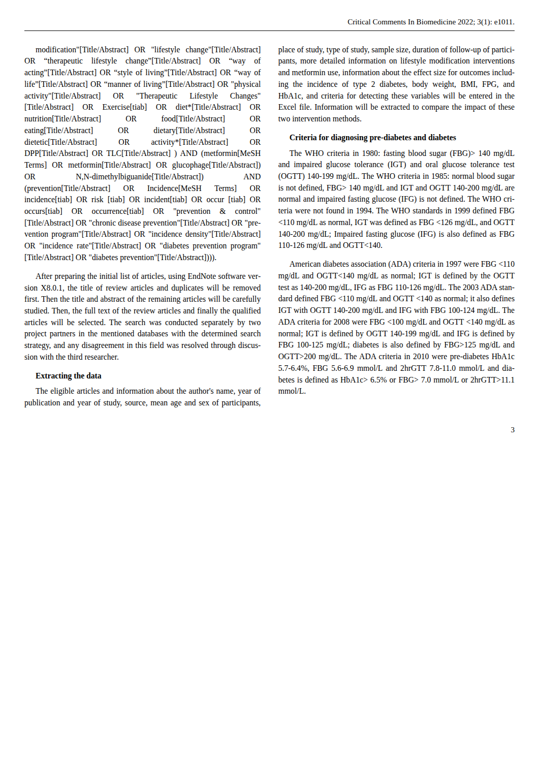Critical Comments In Biomedicine 2022; 3(1): e1011.
modification"[Title/Abstract] OR "lifestyle change"[Title/Abstract] OR “therapeutic lifestyle change”[Title/Abstract] OR “way of acting”[Title/Abstract] OR “style of living”[Title/Abstract] OR “way of life”[Title/Abstract] OR “manner of living”[Title/Abstract] OR "physical activity"[Title/Abstract] OR "Therapeutic Lifestyle Changes" [Title/Abstract] OR Exercise[tiab] OR diet*[Title/Abstract] OR nutrition[Title/Abstract] OR food[Title/Abstract] OR eating[Title/Abstract] OR dietary[Title/Abstract] OR dietetic[Title/Abstract] OR activity*[Title/Abstract] OR DPP[Title/Abstract] OR TLC[Title/Abstract] ) AND (metformin[MeSH Terms] OR metformin[Title/Abstract] OR glucophage[Title/Abstract]) OR N,N-dimethylbiguanide[Title/Abstract]) AND (prevention[Title/Abstract] OR Incidence[MeSH Terms] OR incidence[tiab] OR risk [tiab] OR incident[tiab] OR occur [tiab] OR occurs[tiab] OR occurrence[tiab] OR "prevention & control"[Title/Abstract] OR "chronic disease prevention"[Title/Abstract] OR "prevention program"[Title/Abstract] OR "incidence density"[Title/Abstract] OR "incidence rate"[Title/Abstract] OR "diabetes prevention program"[Title/Abstract] OR "diabetes prevention"[Title/Abstract]))).
After preparing the initial list of articles, using EndNote software version X8.0.1, the title of review articles and duplicates will be removed first. Then the title and abstract of the remaining articles will be carefully studied. Then, the full text of the review articles and finally the qualified articles will be selected. The search was conducted separately by two project partners in the mentioned databases with the determined search strategy, and any disagreement in this field was resolved through discussion with the third researcher.
Extracting the data
The eligible articles and information about the author's name, year of publication and year of study, source, mean age and sex of participants, place of study, type of study, sample size, duration of follow-up of participants, more detailed information on lifestyle modification interventions and metformin use, information about the effect size for outcomes including the incidence of type 2 diabetes, body weight, BMI, FPG, and HbA1c, and criteria for detecting these variables will be entered in the Excel file. Information will be extracted to compare the impact of these two intervention methods.
Criteria for diagnosing pre-diabetes and diabetes
The WHO criteria in 1980: fasting blood sugar (FBG)> 140 mg/dL and impaired glucose tolerance (IGT) and oral glucose tolerance test (OGTT) 140-199 mg/dL. The WHO criteria in 1985: normal blood sugar is not defined, FBG> 140 mg/dL and IGT and OGTT 140-200 mg/dL are normal and impaired fasting glucose (IFG) is not defined. The WHO criteria were not found in 1994. The WHO standards in 1999 defined FBG <110 mg/dL as normal, IGT was defined as FBG <126 mg/dL, and OGTT 140-200 mg/dL; Impaired fasting glucose (IFG) is also defined as FBG 110-126 mg/dL and OGTT<140.
American diabetes association (ADA) criteria in 1997 were FBG <110 mg/dL and OGTT<140 mg/dL as normal; IGT is defined by the OGTT test as 140-200 mg/dL, IFG as FBG 110-126 mg/dL. The 2003 ADA standard defined FBG <110 mg/dL and OGTT <140 as normal; it also defines IGT with OGTT 140-200 mg/dL and IFG with FBG 100-124 mg/dL. The ADA criteria for 2008 were FBG <100 mg/dL and OGTT <140 mg/dL as normal; IGT is defined by OGTT 140-199 mg/dL and IFG is defined by FBG 100-125 mg/dL; diabetes is also defined by FBG>125 mg/dL and OGTT>200 mg/dL. The ADA criteria in 2010 were pre-diabetes HbA1c 5.7-6.4%, FBG 5.6-6.9 mmol/L and 2hrGTT 7.8-11.0 mmol/L and diabetes is defined as HbA1c> 6.5% or FBG> 7.0 mmol/L or 2hrGTT>11.1 mmol/L.
3